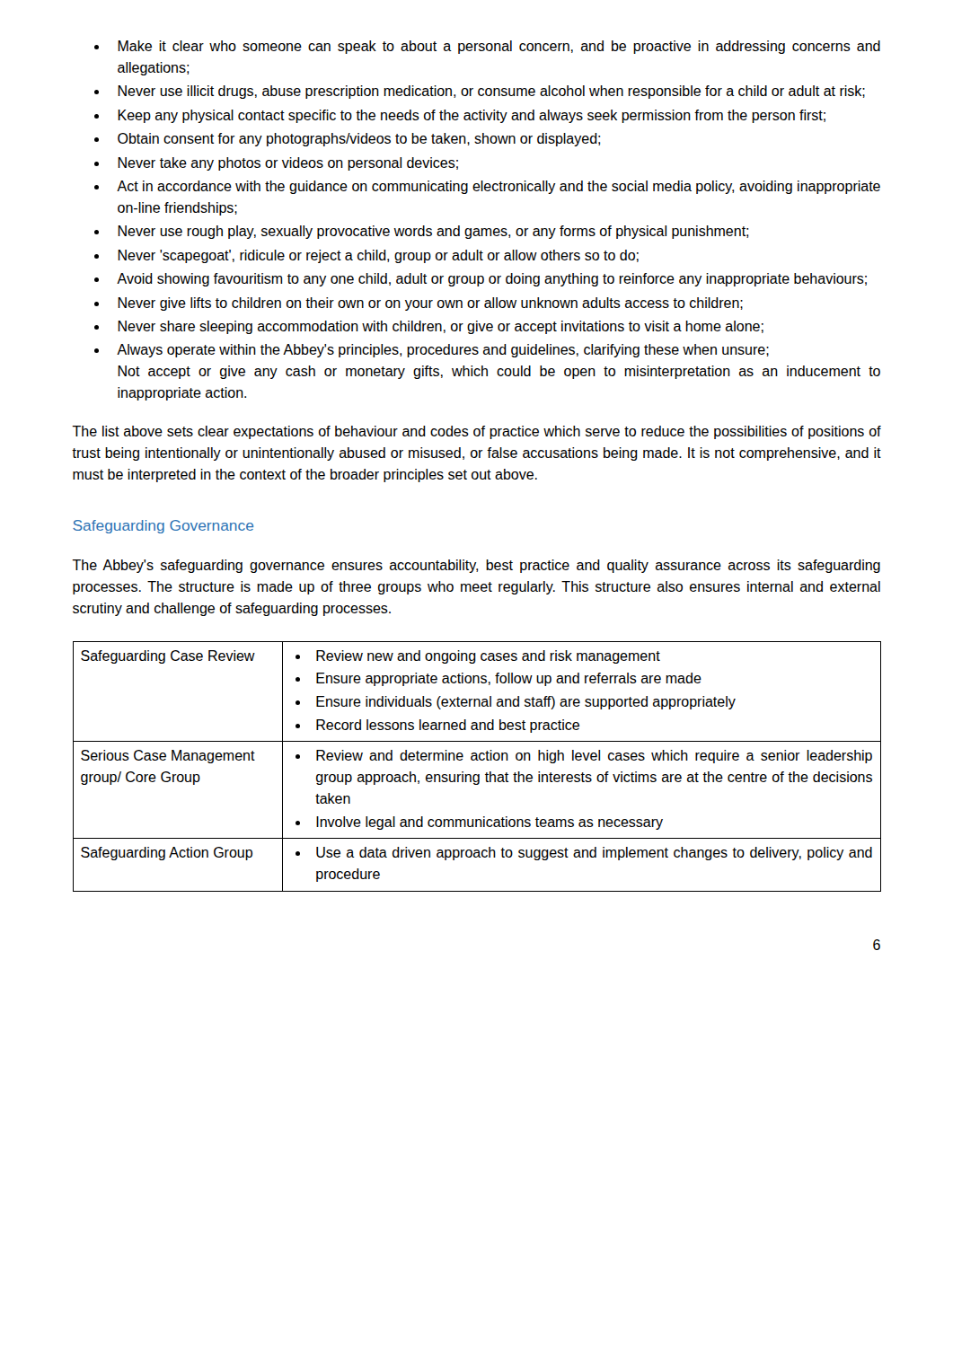Make it clear who someone can speak to about a personal concern, and be proactive in addressing concerns and allegations;
Never use illicit drugs, abuse prescription medication, or consume alcohol when responsible for a child or adult at risk;
Keep any physical contact specific to the needs of the activity and always seek permission from the person first;
Obtain consent for any photographs/videos to be taken, shown or displayed;
Never take any photos or videos on personal devices;
Act in accordance with the guidance on communicating electronically and the social media policy, avoiding inappropriate on-line friendships;
Never use rough play, sexually provocative words and games, or any forms of physical punishment;
Never 'scapegoat', ridicule or reject a child, group or adult or allow others so to do;
Avoid showing favouritism to any one child, adult or group or doing anything to reinforce any inappropriate behaviours;
Never give lifts to children on their own or on your own or allow unknown adults access to children;
Never share sleeping accommodation with children, or give or accept invitations to visit a home alone;
Always operate within the Abbey's principles, procedures and guidelines, clarifying these when unsure; Not accept or give any cash or monetary gifts, which could be open to misinterpretation as an inducement to inappropriate action.
The list above sets clear expectations of behaviour and codes of practice which serve to reduce the possibilities of positions of trust being intentionally or unintentionally abused or misused, or false accusations being made. It is not comprehensive, and it must be interpreted in the context of the broader principles set out above.
Safeguarding Governance
The Abbey's safeguarding governance ensures accountability, best practice and quality assurance across its safeguarding processes. The structure is made up of three groups who meet regularly. This structure also ensures internal and external scrutiny and challenge of safeguarding processes.
| Safeguarding Case Review | Review new and ongoing cases and risk management Ensure appropriate actions, follow up and referrals are made Ensure individuals (external and staff) are supported appropriately Record lessons learned and best practice |
| Serious Case Management group/ Core Group | Review and determine action on high level cases which require a senior leadership group approach, ensuring that the interests of victims are at the centre of the decisions taken Involve legal and communications teams as necessary |
| Safeguarding Action Group | Use a data driven approach to suggest and implement changes to delivery, policy and procedure |
6